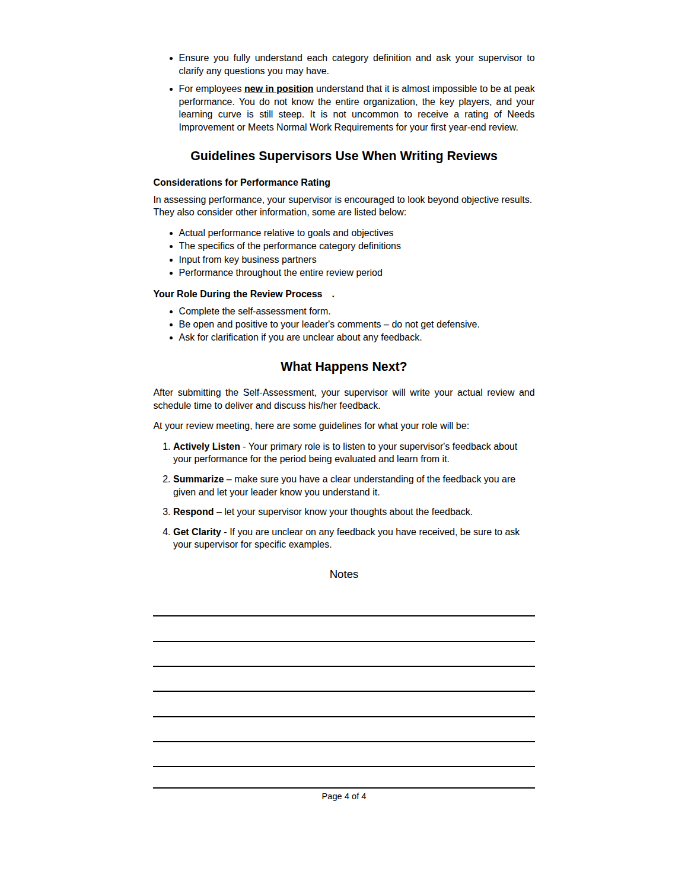Ensure you fully understand each category definition and ask your supervisor to clarify any questions you may have.
For employees new in position understand that it is almost impossible to be at peak performance. You do not know the entire organization, the key players, and your learning curve is still steep. It is not uncommon to receive a rating of Needs Improvement or Meets Normal Work Requirements for your first year-end review.
Guidelines Supervisors Use When Writing Reviews
Considerations for Performance Rating
In assessing performance, your supervisor is encouraged to look beyond objective results. They also consider other information, some are listed below:
Actual performance relative to goals and objectives
The specifics of the performance category definitions
Input from key business partners
Performance throughout the entire review period
Your Role During the Review Process .
Complete the self-assessment form.
Be open and positive to your leader's comments – do not get defensive.
Ask for clarification if you are unclear about any feedback.
What Happens Next?
After submitting the Self-Assessment, your supervisor will write your actual review and schedule time to deliver and discuss his/her feedback.
At your review meeting, here are some guidelines for what your role will be:
Actively Listen - Your primary role is to listen to your supervisor's feedback about your performance for the period being evaluated and learn from it.
Summarize – make sure you have a clear understanding of the feedback you are given and let your leader know you understand it.
Respond – let your supervisor know your thoughts about the feedback.
Get Clarity - If you are unclear on any feedback you have received, be sure to ask your supervisor for specific examples.
Notes
Page 4 of 4